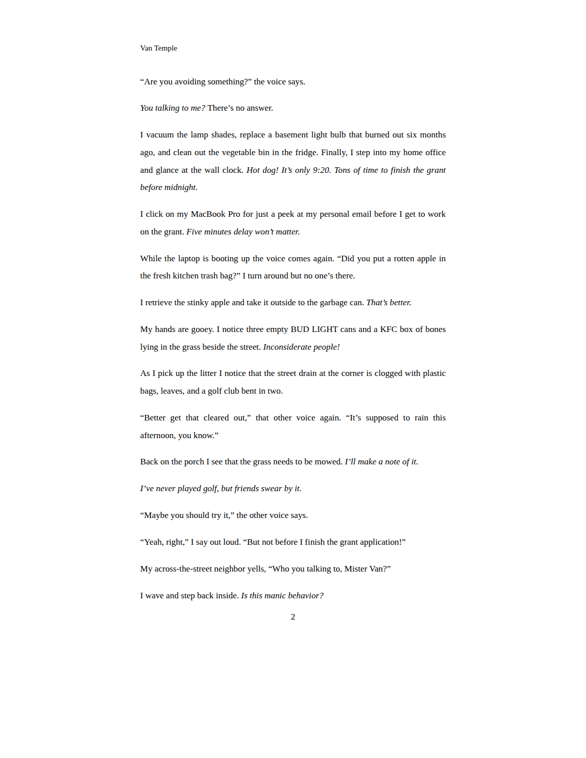Van Temple
“Are you avoiding something?” the voice says.
You talking to me? There’s no answer.
I vacuum the lamp shades, replace a basement light bulb that burned out six months ago, and clean out the vegetable bin in the fridge. Finally, I step into my home office and glance at the wall clock. Hot dog! It’s only 9:20. Tons of time to finish the grant before midnight.
I click on my MacBook Pro for just a peek at my personal email before I get to work on the grant. Five minutes delay won’t matter.
While the laptop is booting up the voice comes again. “Did you put a rotten apple in the fresh kitchen trash bag?” I turn around but no one’s there.
I retrieve the stinky apple and take it outside to the garbage can. That’s better.
My hands are gooey. I notice three empty BUD LIGHT cans and a KFC box of bones lying in the grass beside the street. Inconsiderate people!
As I pick up the litter I notice that the street drain at the corner is clogged with plastic bags, leaves, and a golf club bent in two.
“Better get that cleared out,” that other voice again. “It’s supposed to rain this afternoon, you know.”
Back on the porch I see that the grass needs to be mowed. I’ll make a note of it.
I’ve never played golf, but friends swear by it.
“Maybe you should try it,” the other voice says.
“Yeah, right,” I say out loud. “But not before I finish the grant application!”
My across-the-street neighbor yells, “Who you talking to, Mister Van?”
I wave and step back inside. Is this manic behavior?
2